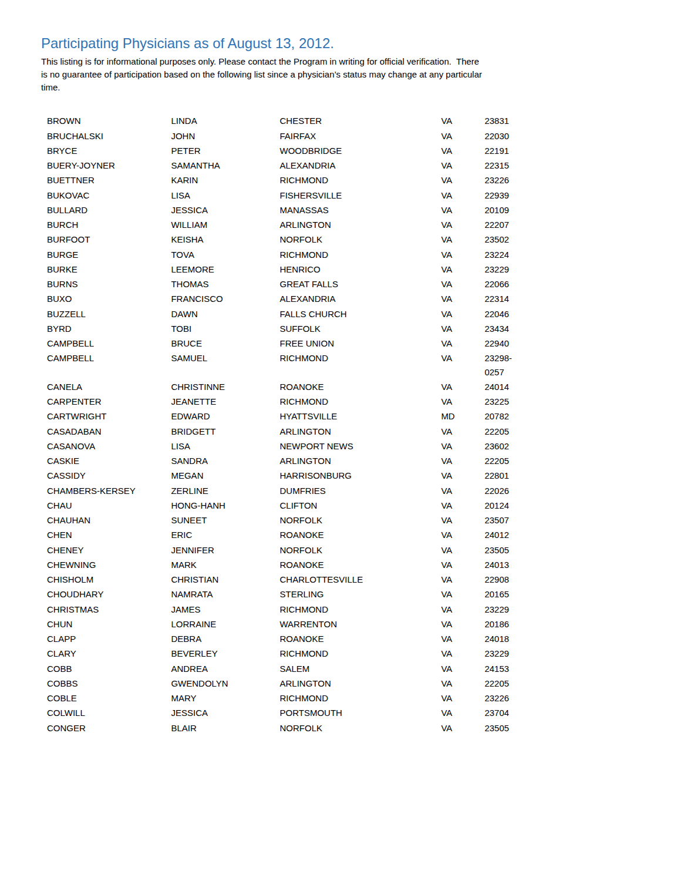Participating Physicians as of August 13, 2012.
This listing is for informational purposes only. Please contact the Program in writing for official verification. There is no guarantee of participation based on the following list since a physician’s status may change at any particular time.
| BROWN | LINDA | CHESTER | VA | 23831 |
| BRUCHALSKI | JOHN | FAIRFAX | VA | 22030 |
| BRYCE | PETER | WOODBRIDGE | VA | 22191 |
| BUERY-JOYNER | SAMANTHA | ALEXANDRIA | VA | 22315 |
| BUETTNER | KARIN | RICHMOND | VA | 23226 |
| BUKOVAC | LISA | FISHERSVILLE | VA | 22939 |
| BULLARD | JESSICA | MANASSAS | VA | 20109 |
| BURCH | WILLIAM | ARLINGTON | VA | 22207 |
| BURFOOT | KEISHA | NORFOLK | VA | 23502 |
| BURGE | TOVA | RICHMOND | VA | 23224 |
| BURKE | LEEMORE | HENRICO | VA | 23229 |
| BURNS | THOMAS | GREAT FALLS | VA | 22066 |
| BUXO | FRANCISCO | ALEXANDRIA | VA | 22314 |
| BUZZELL | DAWN | FALLS CHURCH | VA | 22046 |
| BYRD | TOBI | SUFFOLK | VA | 23434 |
| CAMPBELL | BRUCE | FREE UNION | VA | 22940 |
| CAMPBELL | SAMUEL | RICHMOND | VA | 23298- 0257 |
| CANELA | CHRISTINNE | ROANOKE | VA | 24014 |
| CARPENTER | JEANETTE | RICHMOND | VA | 23225 |
| CARTWRIGHT | EDWARD | HYATTSVILLE | MD | 20782 |
| CASADABAN | BRIDGETT | ARLINGTON | VA | 22205 |
| CASANOVA | LISA | NEWPORT NEWS | VA | 23602 |
| CASKIE | SANDRA | ARLINGTON | VA | 22205 |
| CASSIDY | MEGAN | HARRISONBURG | VA | 22801 |
| CHAMBERS-KERSEY | ZERLINE | DUMFRIES | VA | 22026 |
| CHAU | HONG-HANH | CLIFTON | VA | 20124 |
| CHAUHAN | SUNEET | NORFOLK | VA | 23507 |
| CHEN | ERIC | ROANOKE | VA | 24012 |
| CHENEY | JENNIFER | NORFOLK | VA | 23505 |
| CHEWNING | MARK | ROANOKE | VA | 24013 |
| CHISHOLM | CHRISTIAN | CHARLOTTESVILLE | VA | 22908 |
| CHOUDHARY | NAMRATA | STERLING | VA | 20165 |
| CHRISTMAS | JAMES | RICHMOND | VA | 23229 |
| CHUN | LORRAINE | WARRENTON | VA | 20186 |
| CLAPP | DEBRA | ROANOKE | VA | 24018 |
| CLARY | BEVERLEY | RICHMOND | VA | 23229 |
| COBB | ANDREA | SALEM | VA | 24153 |
| COBBS | GWENDOLYN | ARLINGTON | VA | 22205 |
| COBLE | MARY | RICHMOND | VA | 23226 |
| COLWILL | JESSICA | PORTSMOUTH | VA | 23704 |
| CONGER | BLAIR | NORFOLK | VA | 23505 |